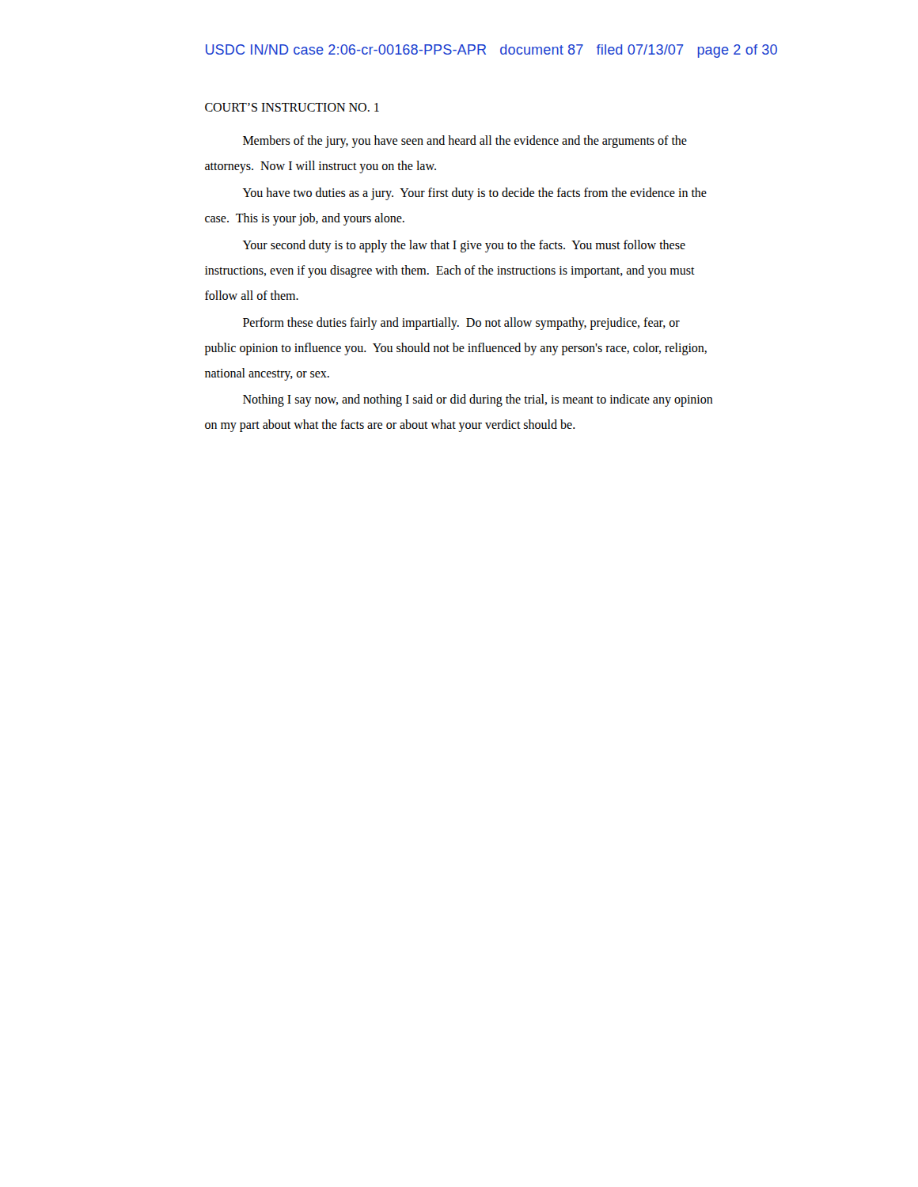USDC IN/ND case 2:06-cr-00168-PPS-APR document 87 filed 07/13/07 page 2 of 30
COURT’S INSTRUCTION NO. 1
Members of the jury, you have seen and heard all the evidence and the arguments of the attorneys. Now I will instruct you on the law.
You have two duties as a jury. Your first duty is to decide the facts from the evidence in the case. This is your job, and yours alone.
Your second duty is to apply the law that I give you to the facts. You must follow these instructions, even if you disagree with them. Each of the instructions is important, and you must follow all of them.
Perform these duties fairly and impartially. Do not allow sympathy, prejudice, fear, or public opinion to influence you. You should not be influenced by any person's race, color, religion, national ancestry, or sex.
Nothing I say now, and nothing I said or did during the trial, is meant to indicate any opinion on my part about what the facts are or about what your verdict should be.